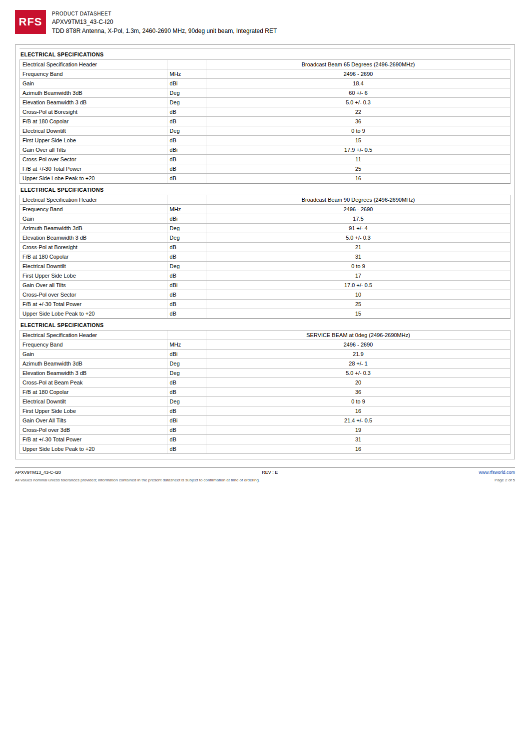RFS
PRODUCT DATASHEET
APXV9TM13_43-C-I20
TDD 8T8R Antenna, X-Pol, 1.3m, 2460-2690 MHz, 90deg unit beam, Integrated RET
ELECTRICAL SPECIFICATIONS
| Electrical Specification Header | | Broadcast Beam 65 Degrees (2496-2690MHz) |
| Frequency Band | MHz | 2496 - 2690 |
| Gain | dBi | 18.4 |
| Azimuth Beamwidth 3dB | Deg | 60 +/- 6 |
| Elevation Beamwidth 3 dB | Deg | 5.0 +/- 0.3 |
| Cross-Pol at Boresight | dB | 22 |
| F/B at 180 Copolar | dB | 36 |
| Electrical Downtilt | Deg | 0 to 9 |
| First Upper Side Lobe | dB | 15 |
| Gain Over all Tilts | dBi | 17.9 +/- 0.5 |
| Cross-Pol over Sector | dB | 11 |
| F/B at +/-30 Total Power | dB | 25 |
| Upper Side Lobe Peak to +20 | dB | 16 |
ELECTRICAL SPECIFICATIONS
| Electrical Specification Header | | Broadcast Beam 90 Degrees (2496-2690MHz) |
| Frequency Band | MHz | 2496 - 2690 |
| Gain | dBi | 17.5 |
| Azimuth Beamwidth 3dB | Deg | 91 +/- 4 |
| Elevation Beamwidth 3 dB | Deg | 5.0 +/- 0.3 |
| Cross-Pol at Boresight | dB | 21 |
| F/B at 180 Copolar | dB | 31 |
| Electrical Downtilt | Deg | 0 to 9 |
| First Upper Side Lobe | dB | 17 |
| Gain Over all Tilts | dBi | 17.0 +/- 0.5 |
| Cross-Pol over Sector | dB | 10 |
| F/B at +/-30 Total Power | dB | 25 |
| Upper Side Lobe Peak to +20 | dB | 15 |
ELECTRICAL SPECIFICATIONS
| Electrical Specification Header | | SERVICE BEAM at 0deg (2496-2690MHz) |
| Frequency Band | MHz | 2496 - 2690 |
| Gain | dBi | 21.9 |
| Azimuth Beamwidth 3dB | Deg | 28 +/- 1 |
| Elevation Beamwidth 3 dB | Deg | 5.0 +/- 0.3 |
| Cross-Pol at Beam Peak | dB | 20 |
| F/B at 180 Copolar | dB | 36 |
| Electrical Downtilt | Deg | 0 to 9 |
| First Upper Side Lobe | dB | 16 |
| Gain Over All Tilts | dBi | 21.4 +/- 0.5 |
| Cross-Pol over 3dB | dB | 19 |
| F/B at +/-30 Total Power | dB | 31 |
| Upper Side Lobe Peak to +20 | dB | 16 |
APXV9TM13_43-C-I20
REV : E
www.rfsworld.com
All values nominal unless tolerances provided; information contained in the present datasheet is subject to confirmation at time of ordering.
Page 2 of 5